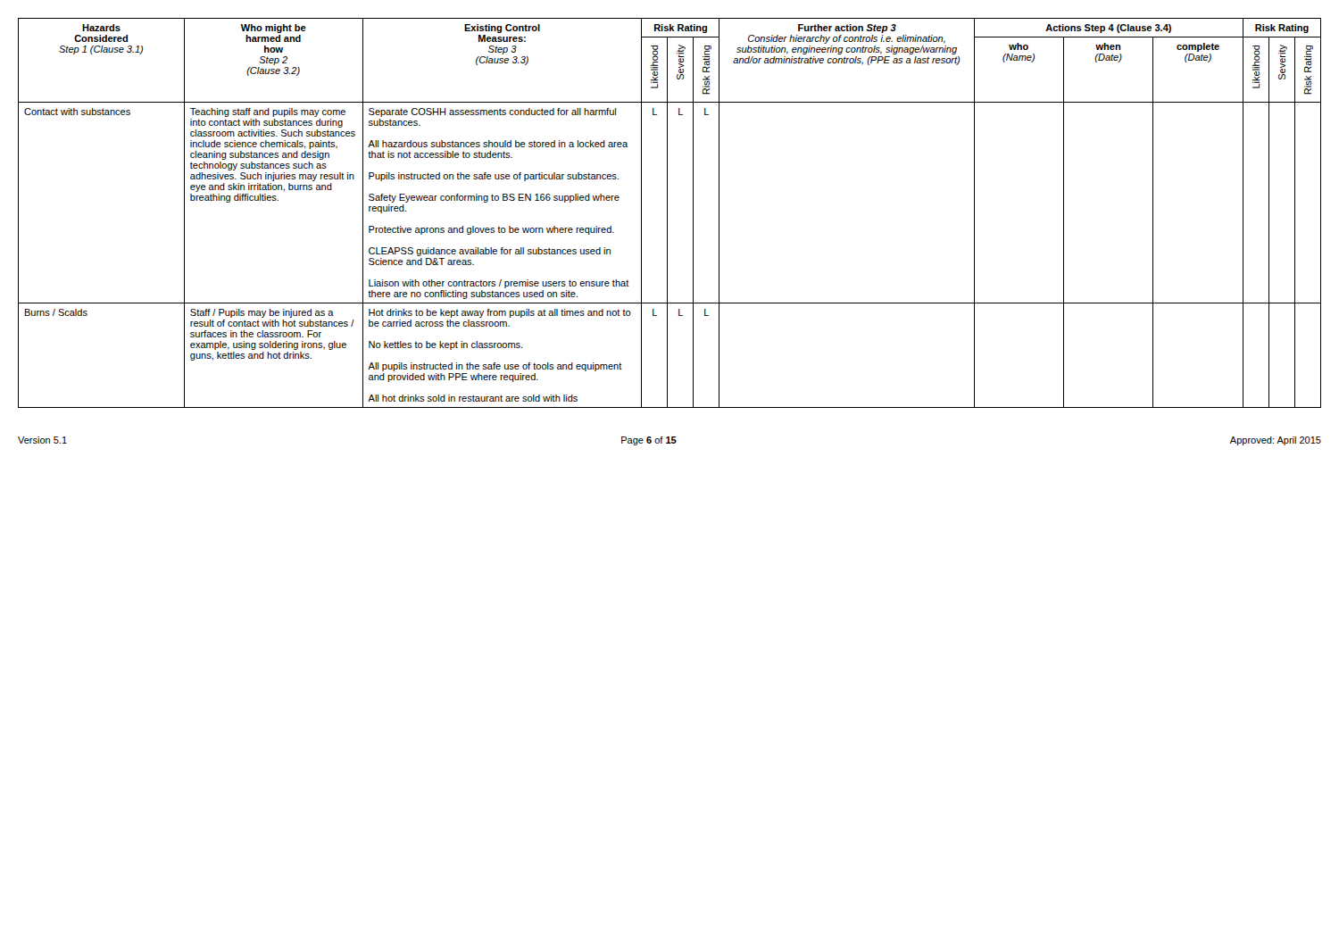| Hazards Considered Step 1 (Clause 3.1) | Who might be harmed and how Step 2 (Clause 3.2) | Existing Control Measures: Step 3 (Clause 3.3) | Risk Rating | Further action Step 3 Consider hierarchy of controls i.e. elimination, substitution, engineering controls, signage/warning and/or administrative controls, (PPE as a last resort) | Actions Step 4 (Clause 3.4) | Risk Rating |
| --- | --- | --- | --- | --- | --- | --- |
| Likelihood | Severity | Risk Rating | who (Name) | when (Date) | complete (Date) | Likelihood | Severity | Risk Rating |
| Contact with substances | Teaching staff and pupils may come into contact with substances during classroom activities. Such substances include science chemicals, paints, cleaning substances and design technology substances such as adhesives. Such injuries may result in eye and skin irritation, burns and breathing difficulties. | Separate COSHH assessments conducted for all harmful substances. All hazardous substances should be stored in a locked area that is not accessible to students. Pupils instructed on the safe use of particular substances. Safety Eyewear conforming to BS EN 166 supplied where required. Protective aprons and gloves to be worn where required. CLEAPSS guidance available for all substances used in Science and D&T areas. Liaison with other contractors / premise users to ensure that there are no conflicting substances used on site. | L | L | L | | | | | | | |
| Burns / Scalds | Staff / Pupils may be injured as a result of contact with hot substances / surfaces in the classroom. For example, using soldering irons, glue guns, kettles and hot drinks. | Hot drinks to be kept away from pupils at all times and not to be carried across the classroom. No kettles to be kept in classrooms. All pupils instructed in the safe use of tools and equipment and provided with PPE where required. All hot drinks sold in restaurant are sold with lids | L | L | L | | | | | | | |
Version 5.1
Page 6 of 15
Approved: April 2015